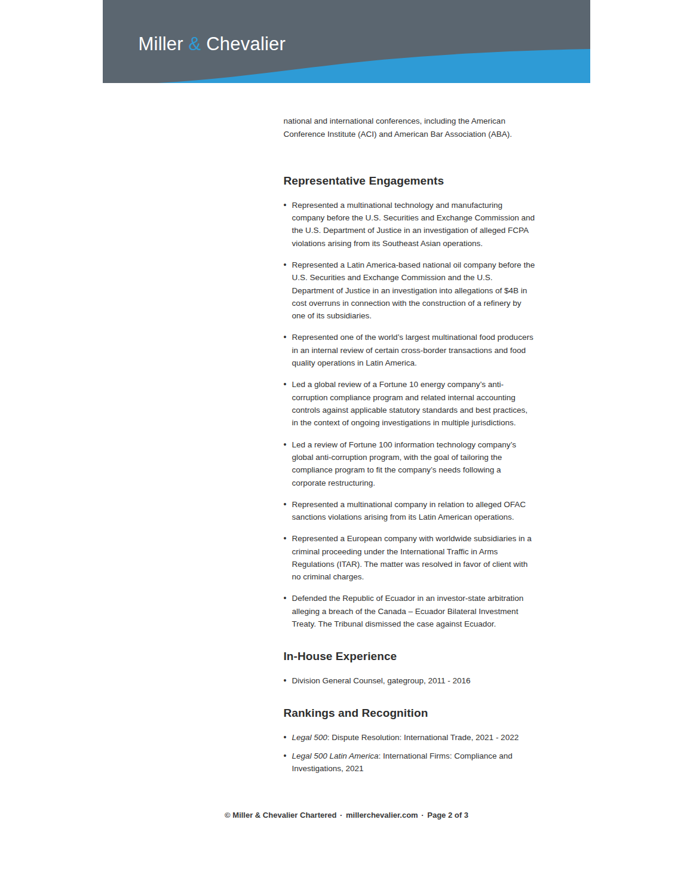Miller & Chevalier
national and international conferences, including the American Conference Institute (ACI) and American Bar Association (ABA).
Representative Engagements
Represented a multinational technology and manufacturing company before the U.S. Securities and Exchange Commission and the U.S. Department of Justice in an investigation of alleged FCPA violations arising from its Southeast Asian operations.
Represented a Latin America-based national oil company before the U.S. Securities and Exchange Commission and the U.S. Department of Justice in an investigation into allegations of $4B in cost overruns in connection with the construction of a refinery by one of its subsidiaries.
Represented one of the world’s largest multinational food producers in an internal review of certain cross-border transactions and food quality operations in Latin America.
Led a global review of a Fortune 10 energy company’s anti-corruption compliance program and related internal accounting controls against applicable statutory standards and best practices, in the context of ongoing investigations in multiple jurisdictions.
Led a review of Fortune 100 information technology company’s global anti-corruption program, with the goal of tailoring the compliance program to fit the company’s needs following a corporate restructuring.
Represented a multinational company in relation to alleged OFAC sanctions violations arising from its Latin American operations.
Represented a European company with worldwide subsidiaries in a criminal proceeding under the International Traffic in Arms Regulations (ITAR). The matter was resolved in favor of client with no criminal charges.
Defended the Republic of Ecuador in an investor-state arbitration alleging a breach of the Canada – Ecuador Bilateral Investment Treaty. The Tribunal dismissed the case against Ecuador.
In-House Experience
Division General Counsel, gategroup, 2011 - 2016
Rankings and Recognition
Legal 500: Dispute Resolution: International Trade, 2021 - 2022
Legal 500 Latin America: International Firms: Compliance and Investigations, 2021
© Miller & Chevalier Chartered · millerchevalier.com · Page 2 of 3